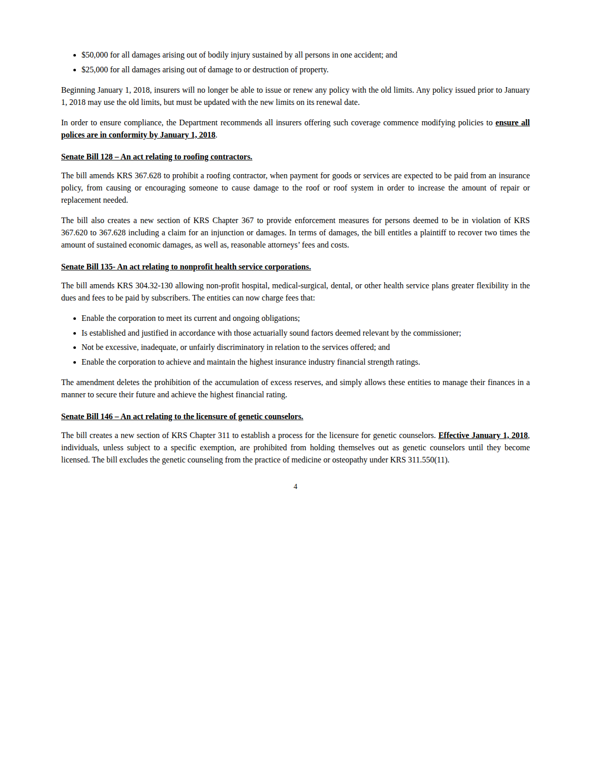$50,000 for all damages arising out of bodily injury sustained by all persons in one accident; and
$25,000 for all damages arising out of damage to or destruction of property.
Beginning January 1, 2018, insurers will no longer be able to issue or renew any policy with the old limits. Any policy issued prior to January 1, 2018 may use the old limits, but must be updated with the new limits on its renewal date.
In order to ensure compliance, the Department recommends all insurers offering such coverage commence modifying policies to ensure all polices are in conformity by January 1, 2018.
Senate Bill 128 – An act relating to roofing contractors.
The bill amends KRS 367.628 to prohibit a roofing contractor, when payment for goods or services are expected to be paid from an insurance policy, from causing or encouraging someone to cause damage to the roof or roof system in order to increase the amount of repair or replacement needed.
The bill also creates a new section of KRS Chapter 367 to provide enforcement measures for persons deemed to be in violation of KRS 367.620 to 367.628 including a claim for an injunction or damages. In terms of damages, the bill entitles a plaintiff to recover two times the amount of sustained economic damages, as well as, reasonable attorneys’ fees and costs.
Senate Bill 135- An act relating to nonprofit health service corporations.
The bill amends KRS 304.32-130 allowing non-profit hospital, medical-surgical, dental, or other health service plans greater flexibility in the dues and fees to be paid by subscribers. The entities can now charge fees that:
Enable the corporation to meet its current and ongoing obligations;
Is established and justified in accordance with those actuarially sound factors deemed relevant by the commissioner;
Not be excessive, inadequate, or unfairly discriminatory in relation to the services offered; and
Enable the corporation to achieve and maintain the highest insurance industry financial strength ratings.
The amendment deletes the prohibition of the accumulation of excess reserves, and simply allows these entities to manage their finances in a manner to secure their future and achieve the highest financial rating.
Senate Bill 146 – An act relating to the licensure of genetic counselors.
The bill creates a new section of KRS Chapter 311 to establish a process for the licensure for genetic counselors. Effective January 1, 2018, individuals, unless subject to a specific exemption, are prohibited from holding themselves out as genetic counselors until they become licensed. The bill excludes the genetic counseling from the practice of medicine or osteopathy under KRS 311.550(11).
4